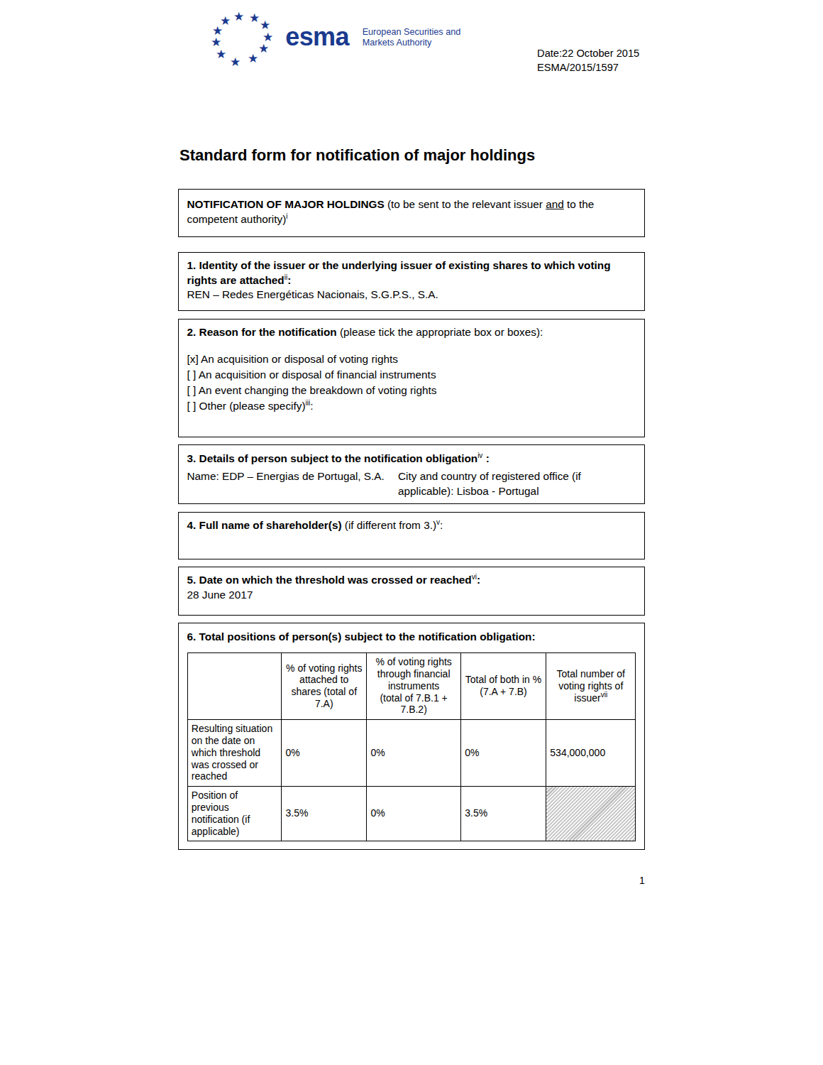★ ★ ★ ★ ★ ★ ★ ★ ★ ★ ★
esma
European Securities and Markets Authority
Date:22 October 2015
ESMA/2015/1597
Standard form for notification of major holdings
NOTIFICATION OF MAJOR HOLDINGS (to be sent to the relevant issuer and to the competent authority)i
1. Identity of the issuer or the underlying issuer of existing shares to which voting rights are attachedii:
REN – Redes Energéticas Nacionais, S.G.P.S., S.A.
2. Reason for the notification (please tick the appropriate box or boxes):
[x] An acquisition or disposal of voting rights
[ ] An acquisition or disposal of financial instruments
[ ] An event changing the breakdown of voting rights
[ ] Other (please specify)iii:
3. Details of person subject to the notification obligationiv :
Name: EDP – Energias de Portugal, S.A.
City and country of registered office (if applicable): Lisboa - Portugal
4. Full name of shareholder(s) (if different from 3.)v:
5. Date on which the threshold was crossed or reachedvi:
28 June 2017
6. Total positions of person(s) subject to the notification obligation:
| | % of voting rights attached to shares (total of 7.A) | % of voting rights through financial instruments (total of 7.B.1 + 7.B.2) | Total of both in % (7.A + 7.B) | Total number of voting rights of issuer vii |
| --- | --- | --- | --- | --- |
| Resulting situation on the date on which threshold was crossed or reached | 0% | 0% | 0% | 534,000,000 |
| Position of previous notification (if applicable) | 3.5% | 0% | 3.5% | |
1